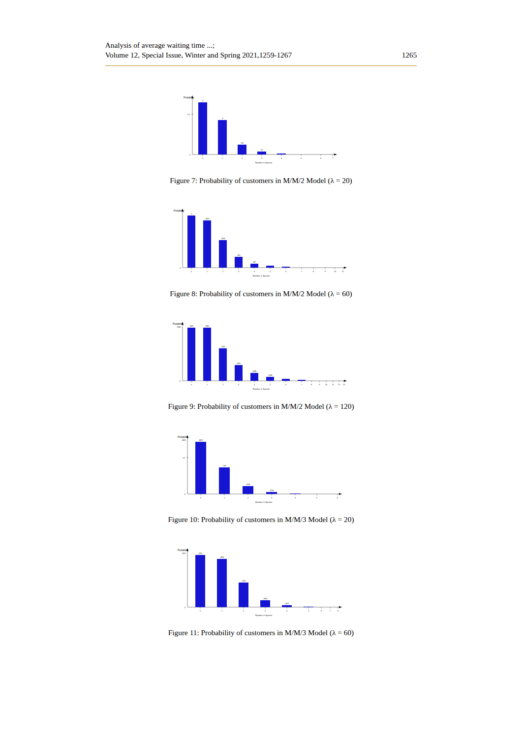Analysis of average waiting time ...;
Volume 12, Special Issue, Winter and Spring 2021,1259-1267
1265
Probability 0.5 0 .6 .3 .075 .02 0 1 2 3 4 5 6 7 Number in System
Figure 7: Probability of customers in M/M/2 Model (λ = 20)
Probability 0 .4 .3429 .1453 .065 .027 0 1 2 3 4 5 6 7 8 9 10 11 Number in System
Figure 8: Probability of customers in M/M/2 Model (λ = 60)
Probability .3461 0 .3407 .3361 .1545 .0811 .0389 .0188 0 1 2 3 4 5 6 7 8 9 10 11 12 13 Number in System
Figure 9: Probability of customers in M/M/2 Model (λ = 120)
Probability .6891 0.5 0 .6891 .303 .0758 .0126 0 1 2 3 4 5 6 Number in System
Figure 10: Probability of customers in M/M/3 Model (λ = 20)
Probability .4211 0 .4211 .3694 .1545 .0443 .0107 0 1 2 3 4 5 6 7 8 Number in System
Figure 11: Probability of customers in M/M/3 Model (λ = 60)